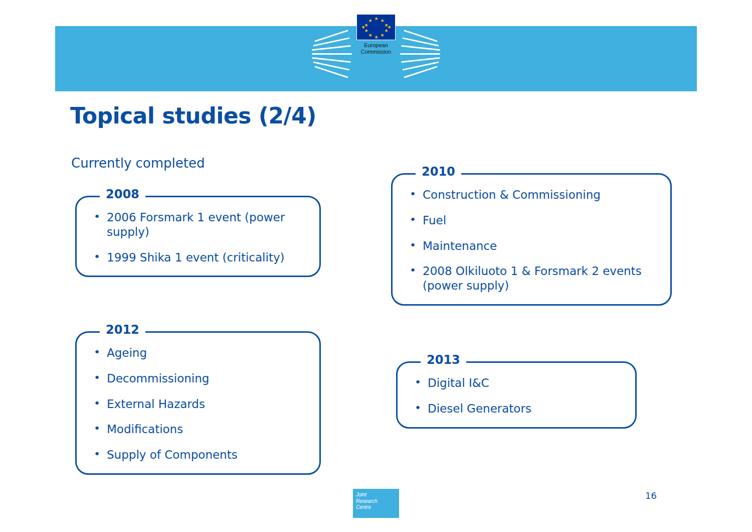★ ★ ★ ★ ★ ★ ★ ★ ★ ★ ★ ★
European
Commission
Topical studies (2/4)
Currently completed
2008
2006 Forsmark 1 event (power supply)
1999 Shika 1 event (criticality)
2012
Ageing
Decommissioning
External Hazards
Modifications
Supply of Components
2010
Construction & Commissioning
Fuel
Maintenance
2008 Olkiluoto 1 & Forsmark 2 events (power supply)
2013
Digital I&C
Diesel Generators
Joint
Research
Centre
16